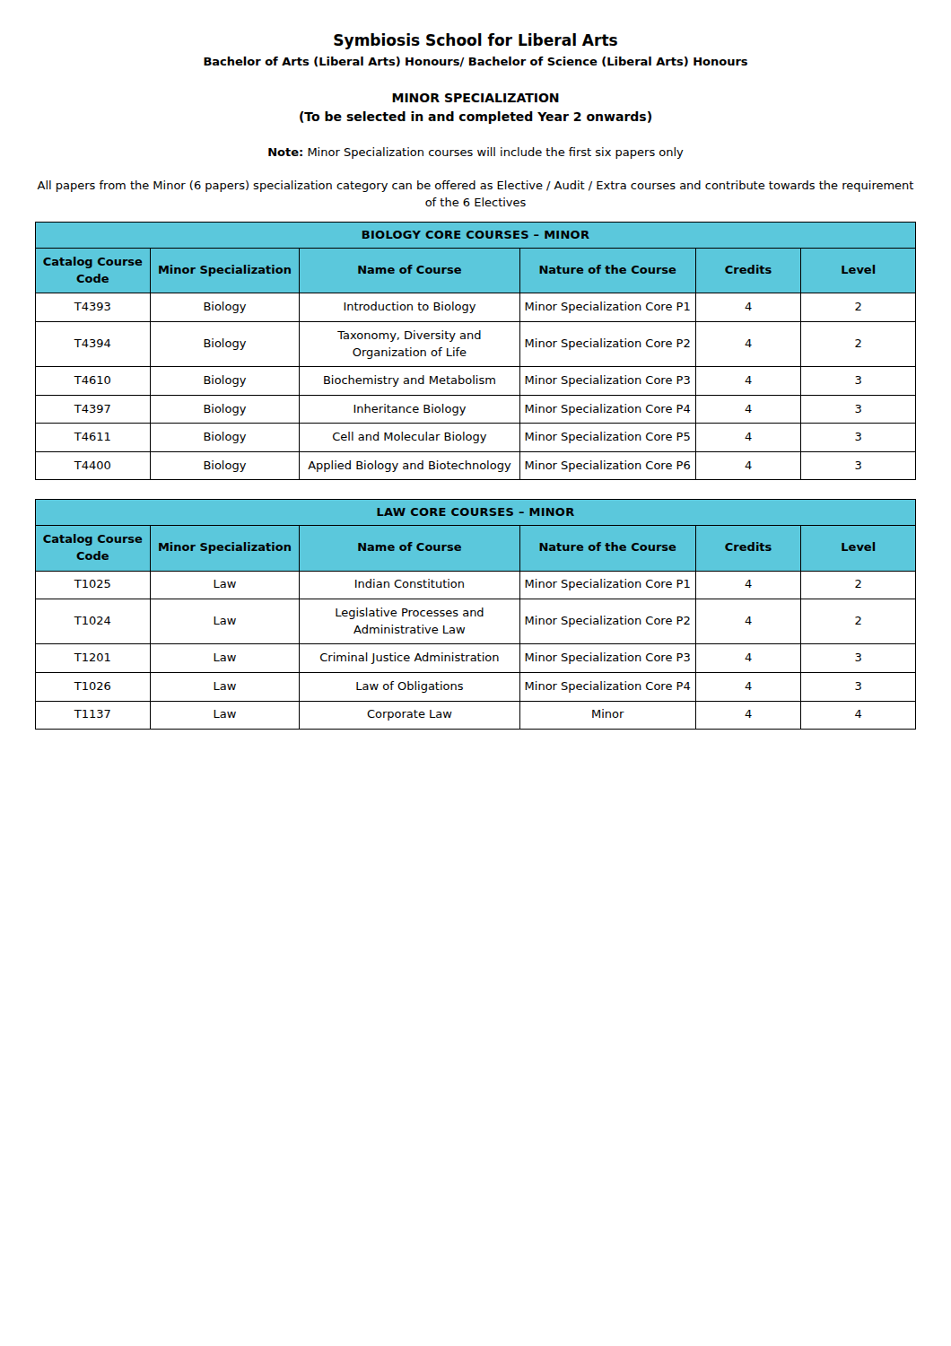Symbiosis School for Liberal Arts
Bachelor of Arts (Liberal Arts) Honours/ Bachelor of Science (Liberal Arts) Honours
MINOR SPECIALIZATION
(To be selected in and completed Year 2 onwards)
Note: Minor Specialization courses will include the first six papers only
All papers from the Minor (6 papers) specialization category can be offered as Elective / Audit / Extra courses and contribute towards the requirement of the 6 Electives
BIOLOGY CORE COURSES – MINOR
| Catalog Course Code | Minor Specialization | Name of Course | Nature of the Course | Credits | Level |
| --- | --- | --- | --- | --- | --- |
| T4393 | Biology | Introduction to Biology | Minor Specialization Core P1 | 4 | 2 |
| T4394 | Biology | Taxonomy, Diversity and Organization of Life | Minor Specialization Core P2 | 4 | 2 |
| T4610 | Biology | Biochemistry and Metabolism | Minor Specialization Core P3 | 4 | 3 |
| T4397 | Biology | Inheritance Biology | Minor Specialization Core P4 | 4 | 3 |
| T4611 | Biology | Cell and Molecular Biology | Minor Specialization Core P5 | 4 | 3 |
| T4400 | Biology | Applied Biology and Biotechnology | Minor Specialization Core P6 | 4 | 3 |
LAW CORE COURSES – MINOR
| Catalog Course Code | Minor Specialization | Name of Course | Nature of the Course | Credits | Level |
| --- | --- | --- | --- | --- | --- |
| T1025 | Law | Indian Constitution | Minor Specialization Core P1 | 4 | 2 |
| T1024 | Law | Legislative Processes and Administrative Law | Minor Specialization Core P2 | 4 | 2 |
| T1201 | Law | Criminal Justice Administration | Minor Specialization Core P3 | 4 | 3 |
| T1026 | Law | Law of Obligations | Minor Specialization Core P4 | 4 | 3 |
| T1137 | Law | Corporate Law | Minor | 4 | 4 |